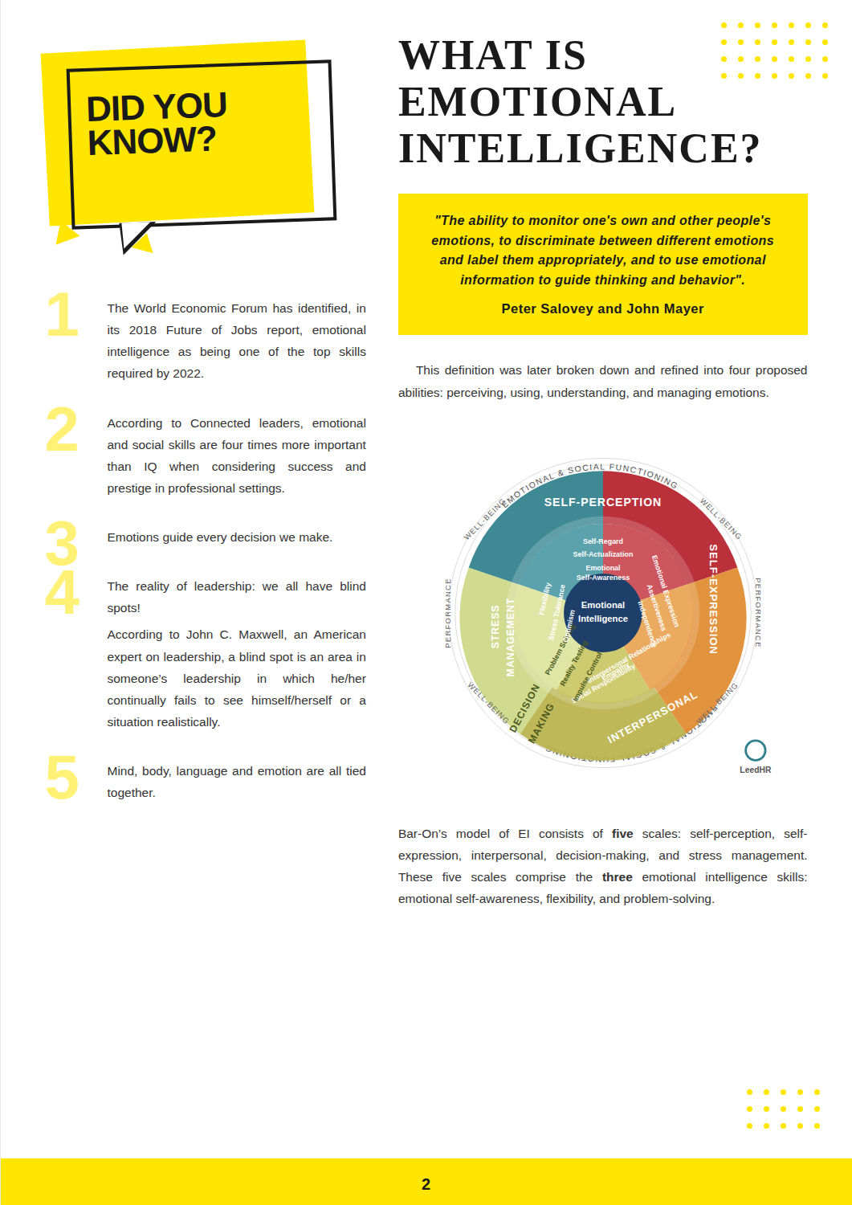DID YOU KNOW?
1
The World Economic Forum has identified, in its 2018 Future of Jobs report, emotional intelligence as being one of the top skills required by 2022.
2
According to Connected leaders, emotional and social skills are four times more important than IQ when considering success and prestige in professional settings.
3
Emotions guide every decision we make.
4
The reality of leadership: we all have blind spots!
According to John C. Maxwell, an American expert on leadership, a blind spot is an area in someone’s leadership in which he/her continually fails to see himself/herself or a situation realistically.
5
Mind, body, language and emotion are all tied together.
What is
Emotional
Intelligence?
"The ability to monitor one's own and other people's emotions, to discriminate between different emotions and label them appropriately, and to use emotional information to guide thinking and behavior".
Peter Salovey and John Mayer
This definition was later broken down and refined into four proposed abilities: perceiving, using, understanding, and managing emotions.
EMOTIONAL & SOCIAL FUNCTIONING EMOTIONAL & SOCIAL FUNCTIONING Emotional Intelligence SELF-PERCEPTION SELF-EXPRESSION INTERPERSONAL DECISION MAKING STRESS MANAGEMENT Self-Regard Self-Actualization Emotional Self-Awareness Emotional Expression Assertiveness Independence Interpersonal Relationships Empathy Social Responsibility Problem Solving Reality Testing Impulse Control Flexibility Stress Tolerance Optimism PERFORMANCE PERFORMANCE WELL-BEING WELL-BEING WELL-BEING WELL-BEING LeedHR
Bar-On’s model of EI consists of five scales: self-perception, self-expression, interpersonal, decision-making, and stress management. These five scales comprise the three emotional intelligence skills: emotional self-awareness, flexibility, and problem-solving.
2